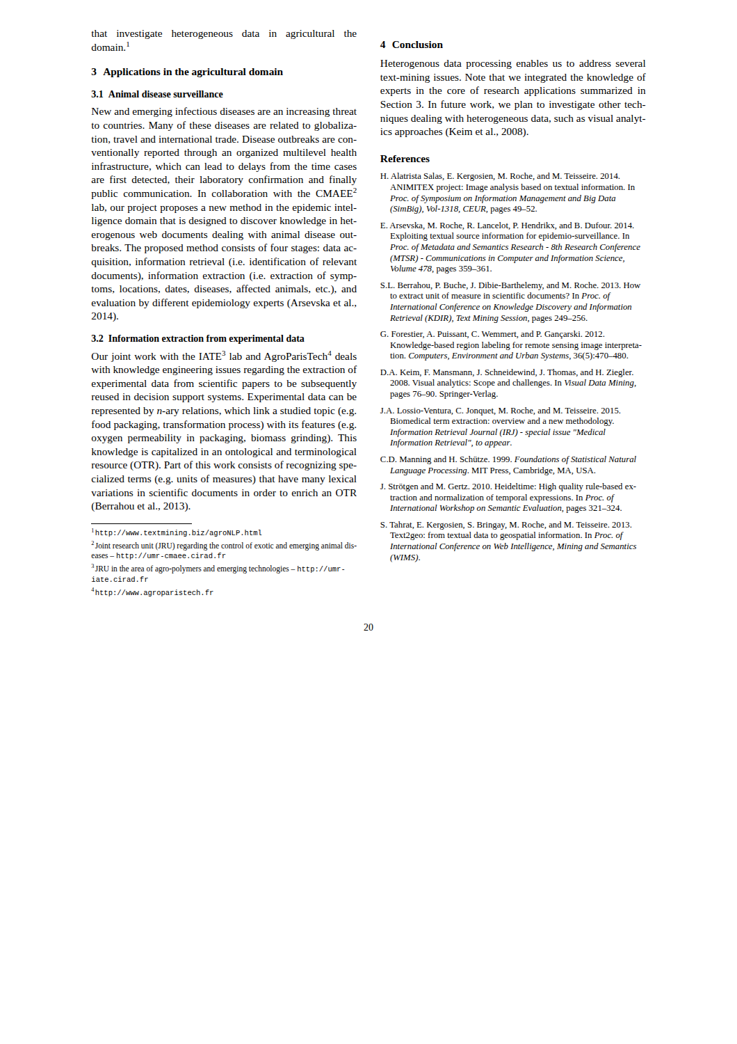that investigate heterogeneous data in agricultural the domain.1
3 Applications in the agricultural domain
3.1 Animal disease surveillance
New and emerging infectious diseases are an increasing threat to countries. Many of these diseases are related to globalization, travel and international trade. Disease outbreaks are conventionally reported through an organized multilevel health infrastructure, which can lead to delays from the time cases are first detected, their laboratory confirmation and finally public communication. In collaboration with the CMAEE2 lab, our project proposes a new method in the epidemic intelligence domain that is designed to discover knowledge in heterogenous web documents dealing with animal disease outbreaks. The proposed method consists of four stages: data acquisition, information retrieval (i.e. identification of relevant documents), information extraction (i.e. extraction of symptoms, locations, dates, diseases, affected animals, etc.), and evaluation by different epidemiology experts (Arsevska et al., 2014).
3.2 Information extraction from experimental data
Our joint work with the IATE3 lab and AgroParisTech4 deals with knowledge engineering issues regarding the extraction of experimental data from scientific papers to be subsequently reused in decision support systems. Experimental data can be represented by n-ary relations, which link a studied topic (e.g. food packaging, transformation process) with its features (e.g. oxygen permeability in packaging, biomass grinding). This knowledge is capitalized in an ontological and terminological resource (OTR). Part of this work consists of recognizing specialized terms (e.g. units of measures) that have many lexical variations in scientific documents in order to enrich an OTR (Berrahou et al., 2013).
1http://www.textmining.biz/agroNLP.html
2Joint research unit (JRU) regarding the control of exotic and emerging animal diseases – http://umr-cmaee.cirad.fr
3JRU in the area of agro-polymers and emerging technologies – http://umr-iate.cirad.fr
4http://www.agroparistech.fr
4 Conclusion
Heterogenous data processing enables us to address several text-mining issues. Note that we integrated the knowledge of experts in the core of research applications summarized in Section 3. In future work, we plan to investigate other techniques dealing with heterogeneous data, such as visual analytics approaches (Keim et al., 2008).
References
H. Alatrista Salas, E. Kergosien, M. Roche, and M. Teisseire. 2014. ANIMITEX project: Image analysis based on textual information. In Proc. of Symposium on Information Management and Big Data (SimBig), Vol-1318, CEUR, pages 49–52.
E. Arsevska, M. Roche, R. Lancelot, P. Hendrikx, and B. Dufour. 2014. Exploiting textual source information for epidemio-surveillance. In Proc. of Metadata and Semantics Research - 8th Research Conference (MTSR) - Communications in Computer and Information Science, Volume 478, pages 359–361.
S.L. Berrahou, P. Buche, J. Dibie-Barthelemy, and M. Roche. 2013. How to extract unit of measure in scientific documents? In Proc. of International Conference on Knowledge Discovery and Information Retrieval (KDIR), Text Mining Session, pages 249–256.
G. Forestier, A. Puissant, C. Wemmert, and P. Gançarski. 2012. Knowledge-based region labeling for remote sensing image interpretation. Computers, Environment and Urban Systems, 36(5):470–480.
D.A. Keim, F. Mansmann, J. Schneidewind, J. Thomas, and H. Ziegler. 2008. Visual analytics: Scope and challenges. In Visual Data Mining, pages 76–90. Springer-Verlag.
J.A. Lossio-Ventura, C. Jonquet, M. Roche, and M. Teisseire. 2015. Biomedical term extraction: overview and a new methodology. Information Retrieval Journal (IRJ) - special issue "Medical Information Retrieval", to appear.
C.D. Manning and H. Schütze. 1999. Foundations of Statistical Natural Language Processing. MIT Press, Cambridge, MA, USA.
J. Strötgen and M. Gertz. 2010. Heideltime: High quality rule-based extraction and normalization of temporal expressions. In Proc. of International Workshop on Semantic Evaluation, pages 321–324.
S. Tahrat, E. Kergosien, S. Bringay, M. Roche, and M. Teisseire. 2013. Text2geo: from textual data to geospatial information. In Proc. of International Conference on Web Intelligence, Mining and Semantics (WIMS).
20